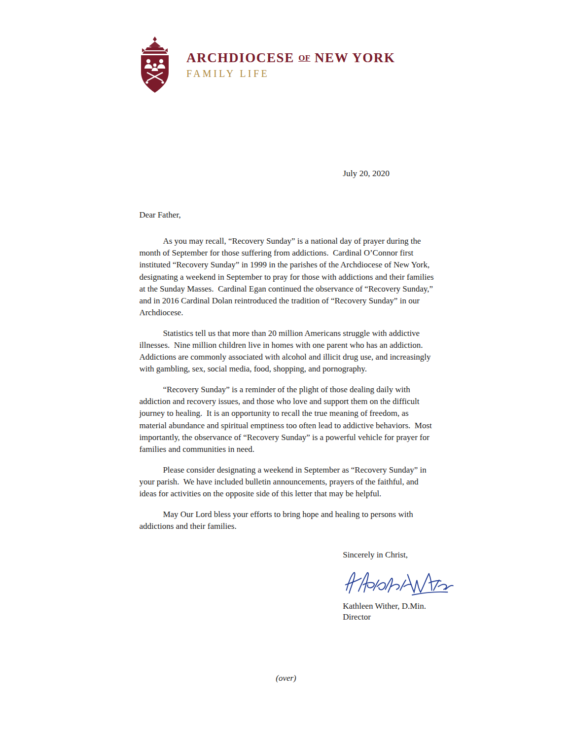ARCHDIOCESE OF NEW YORK
FAMILY LIFE
July 20, 2020
Dear Father,
As you may recall, “Recovery Sunday” is a national day of prayer during the month of September for those suffering from addictions. Cardinal O’Connor first instituted “Recovery Sunday” in 1999 in the parishes of the Archdiocese of New York, designating a weekend in September to pray for those with addictions and their families at the Sunday Masses. Cardinal Egan continued the observance of “Recovery Sunday,” and in 2016 Cardinal Dolan reintroduced the tradition of “Recovery Sunday” in our Archdiocese.
Statistics tell us that more than 20 million Americans struggle with addictive illnesses. Nine million children live in homes with one parent who has an addiction. Addictions are commonly associated with alcohol and illicit drug use, and increasingly with gambling, sex, social media, food, shopping, and pornography.
“Recovery Sunday” is a reminder of the plight of those dealing daily with addiction and recovery issues, and those who love and support them on the difficult journey to healing. It is an opportunity to recall the true meaning of freedom, as material abundance and spiritual emptiness too often lead to addictive behaviors. Most importantly, the observance of “Recovery Sunday” is a powerful vehicle for prayer for families and communities in need.
Please consider designating a weekend in September as “Recovery Sunday” in your parish. We have included bulletin announcements, prayers of the faithful, and ideas for activities on the opposite side of this letter that may be helpful.
May Our Lord bless your efforts to bring hope and healing to persons with addictions and their families.
Sincerely in Christ,
Kathleen Wither, D.Min.
Director
(over)